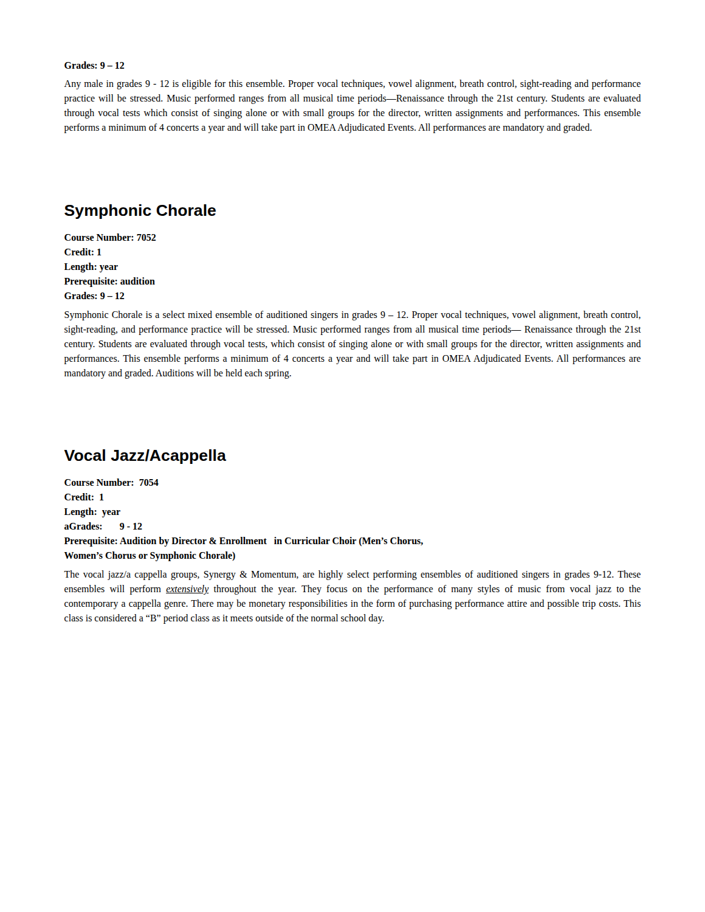Grades: 9 – 12
Any male in grades 9 - 12 is eligible for this ensemble. Proper vocal techniques, vowel alignment, breath control, sight-reading and performance practice will be stressed. Music performed ranges from all musical time periods—Renaissance through the 21st century. Students are evaluated through vocal tests which consist of singing alone or with small groups for the director, written assignments and performances. This ensemble performs a minimum of 4 concerts a year and will take part in OMEA Adjudicated Events. All performances are mandatory and graded.
Symphonic Chorale
Course Number: 7052
Credit: 1
Length: year
Prerequisite: audition
Grades: 9 – 12
Symphonic Chorale is a select mixed ensemble of auditioned singers in grades 9 – 12. Proper vocal techniques, vowel alignment, breath control, sight-reading, and performance practice will be stressed. Music performed ranges from all musical time periods— Renaissance through the 21st century. Students are evaluated through vocal tests, which consist of singing alone or with small groups for the director, written assignments and performances. This ensemble performs a minimum of 4 concerts a year and will take part in OMEA Adjudicated Events. All performances are mandatory and graded. Auditions will be held each spring.
Vocal Jazz/Acappella
Course Number: 7054
Credit: 1
Length: year
aGrades: 9 - 12
Prerequisite: Audition by Director & Enrollment in Curricular Choir (Men’s Chorus,
Women’s Chorus or Symphonic Chorale)
The vocal jazz/a cappella groups, Synergy & Momentum, are highly select performing ensembles of auditioned singers in grades 9-12. These ensembles will perform extensively throughout the year. They focus on the performance of many styles of music from vocal jazz to the contemporary a cappella genre. There may be monetary responsibilities in the form of purchasing performance attire and possible trip costs. This class is considered a “B” period class as it meets outside of the normal school day.